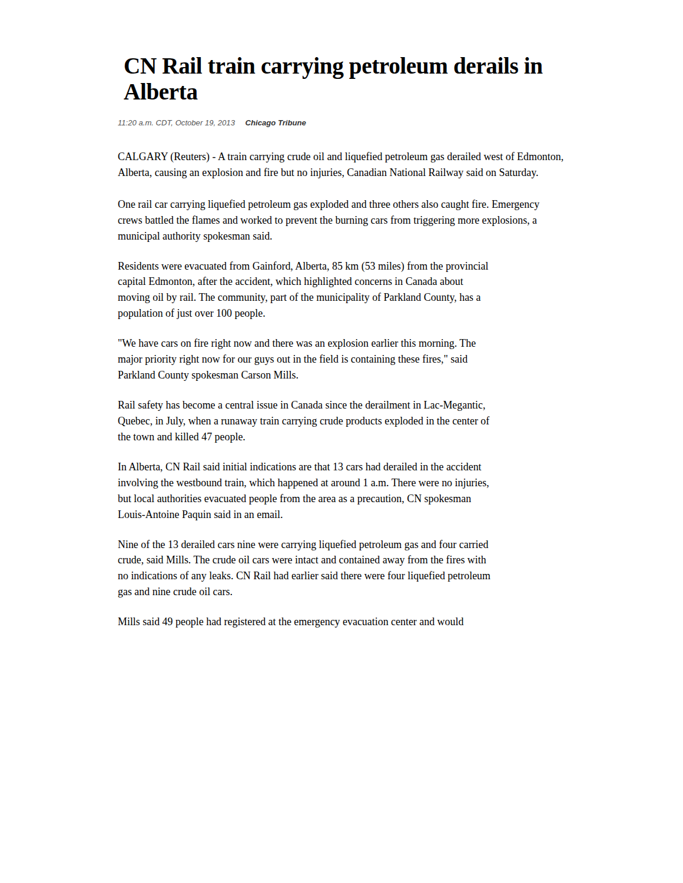CN Rail train carrying petroleum derails in Alberta
11:20 a.m. CDT, October 19, 2013 Chicago Tribune
CALGARY (Reuters) - A train carrying crude oil and liquefied petroleum gas derailed west of Edmonton, Alberta, causing an explosion and fire but no injuries, Canadian National Railway said on Saturday.
One rail car carrying liquefied petroleum gas exploded and three others also caught fire. Emergency crews battled the flames and worked to prevent the burning cars from triggering more explosions, a municipal authority spokesman said.
Residents were evacuated from Gainford, Alberta, 85 km (53 miles) from the provincial capital Edmonton, after the accident, which highlighted concerns in Canada about moving oil by rail. The community, part of the municipality of Parkland County, has a population of just over 100 people.
"We have cars on fire right now and there was an explosion earlier this morning. The major priority right now for our guys out in the field is containing these fires," said Parkland County spokesman Carson Mills.
Rail safety has become a central issue in Canada since the derailment in Lac-Megantic, Quebec, in July, when a runaway train carrying crude products exploded in the center of the town and killed 47 people.
In Alberta, CN Rail said initial indications are that 13 cars had derailed in the accident involving the westbound train, which happened at around 1 a.m. There were no injuries, but local authorities evacuated people from the area as a precaution, CN spokesman Louis-Antoine Paquin said in an email.
Nine of the 13 derailed cars nine were carrying liquefied petroleum gas and four carried crude, said Mills. The crude oil cars were intact and contained away from the fires with no indications of any leaks. CN Rail had earlier said there were four liquefied petroleum gas and nine crude oil cars.
Mills said 49 people had registered at the emergency evacuation center and would